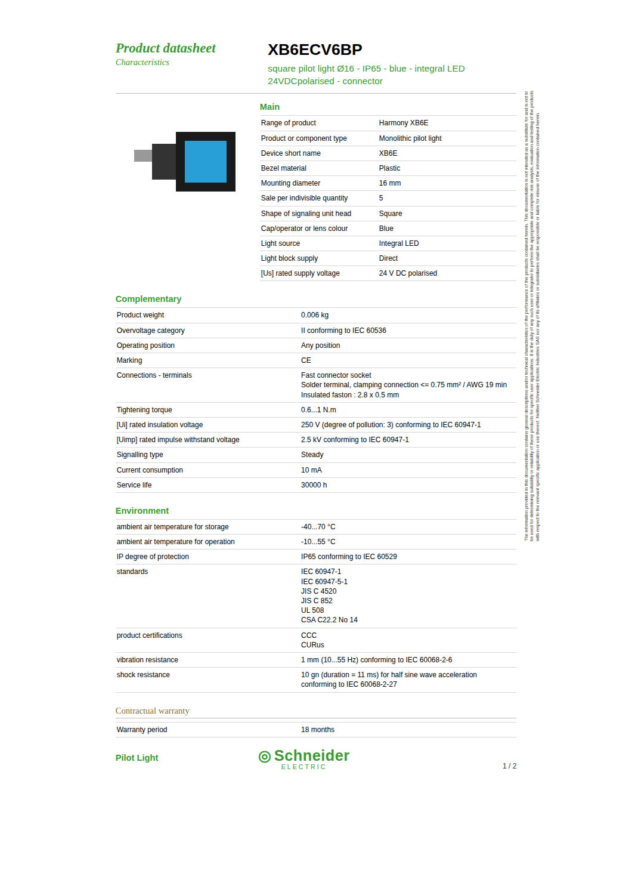Product datasheet
Characteristics
XB6ECV6BP
square pilot light Ø16 - IP65 - blue - integral LED 24VDCpolarised - connector
Main
| Range of product | Harmony XB6E |
| Product or component type | Monolithic pilot light |
| Device short name | XB6E |
| Bezel material | Plastic |
| Mounting diameter | 16 mm |
| Sale per indivisible quantity | 5 |
| Shape of signaling unit head | Square |
| Cap/operator or lens colour | Blue |
| Light source | Integral LED |
| Light block supply | Direct |
| [Us] rated supply voltage | 24 V DC polarised |
Complementary
| Product weight | 0.006 kg |
| Overvoltage category | II conforming to IEC 60536 |
| Operating position | Any position |
| Marking | CE |
| Connections - terminals | Fast connector socket Solder terminal, clamping connection <= 0.75 mm² / AWG 19 min Insulated faston : 2.8 x 0.5 mm |
| Tightening torque | 0.6...1 N.m |
| [Ui] rated insulation voltage | 250 V (degree of pollution: 3) conforming to IEC 60947-1 |
| [Uimp] rated impulse withstand voltage | 2.5 kV conforming to IEC 60947-1 |
| Signalling type | Steady |
| Current consumption | 10 mA |
| Service life | 30000 h |
Environment
| ambient air temperature for storage | -40...70 °C |
| ambient air temperature for operation | -10...55 °C |
| IP degree of protection | IP65 conforming to IEC 60529 |
| standards | IEC 60947-1 IEC 60947-5-1 JIS C 4520 JIS C 852 UL 508 CSA C22.2 No 14 |
| product certifications | CCC CURus |
| vibration resistance | 1 mm (10...55 Hz) conforming to IEC 60068-2-6 |
| shock resistance | 10 gn (duration = 11 ms) for half sine wave acceleration conforming to IEC 60068-2-27 |
Contractual warranty
| Warranty period | 18 months |
Pilot Light
The information provided in this documentation contains general descriptions and/or technical characteristics of the performance of the products contained herein. This documentation is not intended as a substitute for and is not to be used for determining suitability or reliability of these products for specific user applications. It is the duty of any such user or integrator to perform the appropriate and complete risk analysis, evaluation and testing of the products with respect to the relevant specific application or use thereof. Neither Schneider Electric Industries SAS nor any of its affiliates or subsidiaries shall be responsible or liable for misuse of the information contained herein.
◎Schneider
ELECTRIC
1 / 2